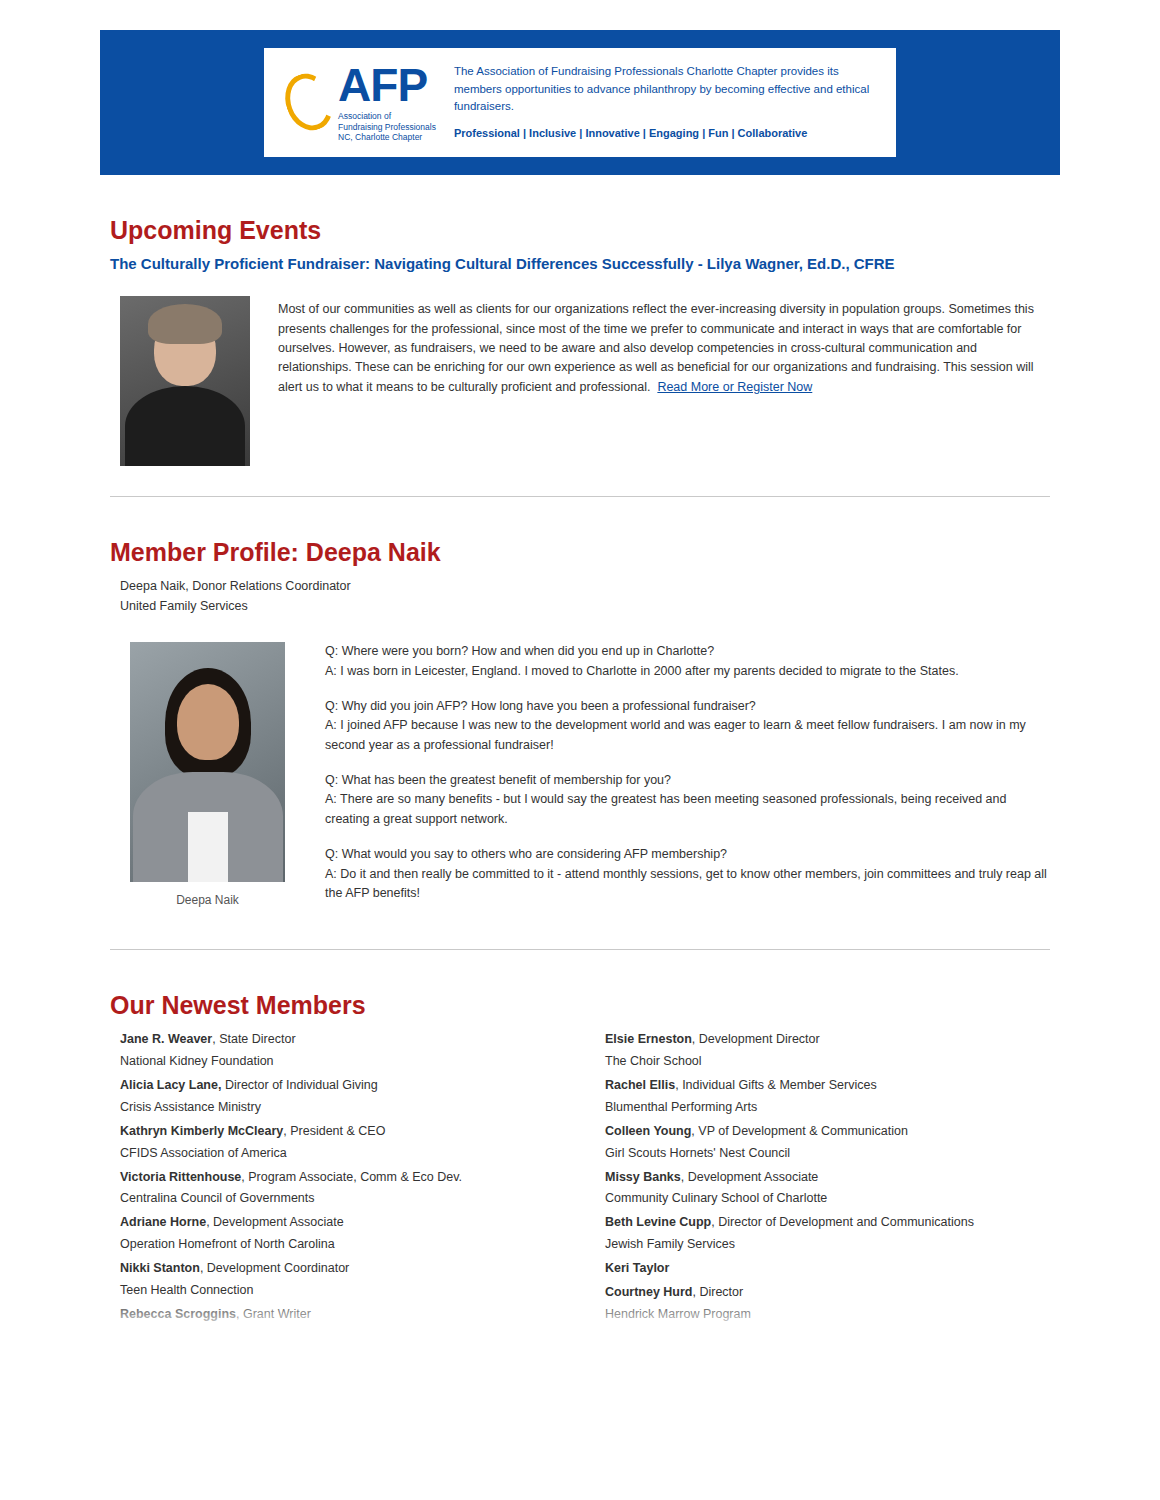AFP
Association of
Fundraising Professionals
NC, Charlotte Chapter
The Association of Fundraising Professionals Charlotte Chapter provides its members opportunities to advance philanthropy by becoming effective and ethical fundraisers.
Professional | Inclusive | Innovative | Engaging | Fun | Collaborative
Upcoming Events
The Culturally Proficient Fundraiser: Navigating Cultural Differences Successfully - Lilya Wagner, Ed.D., CFRE
Most of our communities as well as clients for our organizations reflect the ever-increasing diversity in population groups. Sometimes this presents challenges for the professional, since most of the time we prefer to communicate and interact in ways that are comfortable for ourselves. However, as fundraisers, we need to be aware and also develop competencies in cross-cultural communication and relationships. These can be enriching for our own experience as well as beneficial for our organizations and fundraising. This session will alert us to what it means to be culturally proficient and professional. Read More or Register Now
Member Profile: Deepa Naik
Deepa Naik, Donor Relations Coordinator
United Family Services
Deepa Naik
Q: Where were you born? How and when did you end up in Charlotte?
A: I was born in Leicester, England. I moved to Charlotte in 2000 after my parents decided to migrate to the States.
Q: Why did you join AFP? How long have you been a professional fundraiser?
A: I joined AFP because I was new to the development world and was eager to learn & meet fellow fundraisers. I am now in my second year as a professional fundraiser!
Q: What has been the greatest benefit of membership for you?
A: There are so many benefits - but I would say the greatest has been meeting seasoned professionals, being received and creating a great support network.
Q: What would you say to others who are considering AFP membership?
A: Do it and then really be committed to it - attend monthly sessions, get to know other members, join committees and truly reap all the AFP benefits!
Our Newest Members
Jane R. Weaver, State Director
National Kidney Foundation
Alicia Lacy Lane, Director of Individual Giving
Crisis Assistance Ministry
Kathryn Kimberly McCleary, President & CEO
CFIDS Association of America
Victoria Rittenhouse, Program Associate, Comm & Eco Dev.
Centralina Council of Governments
Adriane Horne, Development Associate
Operation Homefront of North Carolina
Nikki Stanton, Development Coordinator
Teen Health Connection
Rebecca Scroggins, Grant Writer
Elsie Erneston, Development Director
The Choir School
Rachel Ellis, Individual Gifts & Member Services
Blumenthal Performing Arts
Colleen Young, VP of Development & Communication
Girl Scouts Hornets' Nest Council
Missy Banks, Development Associate
Community Culinary School of Charlotte
Beth Levine Cupp, Director of Development and Communications
Jewish Family Services
Keri Taylor
Courtney Hurd, Director
Hendrick Marrow Program